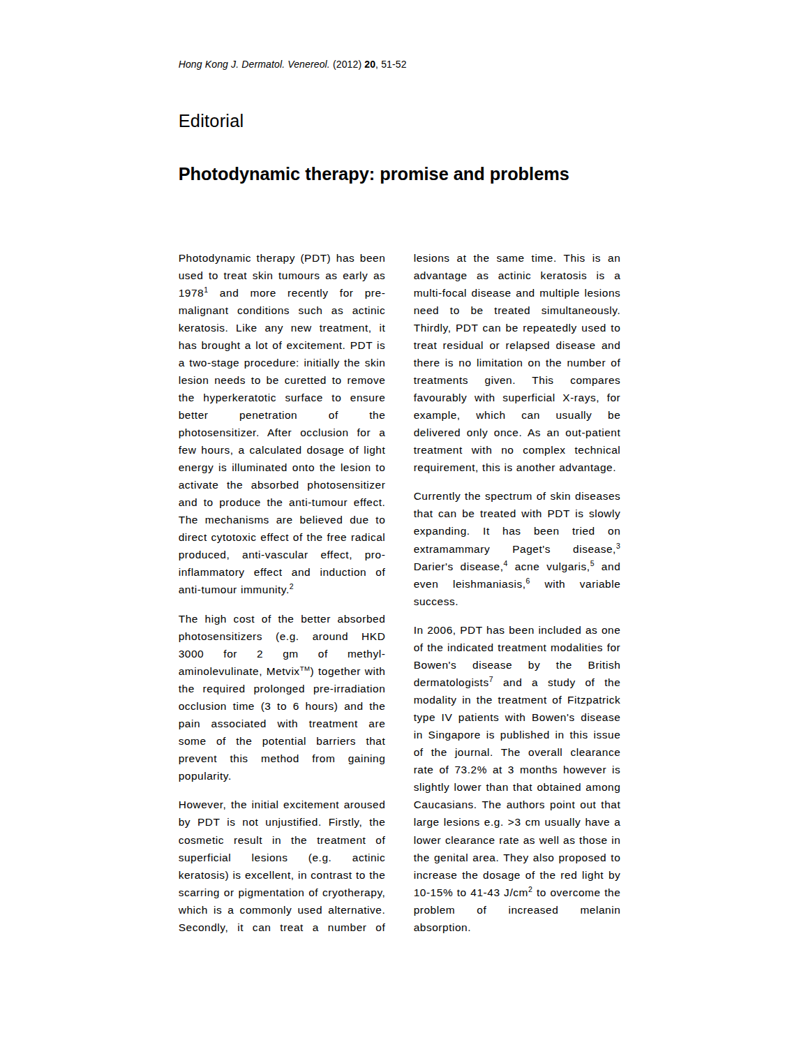Hong Kong J. Dermatol. Venereol. (2012) 20, 51-52
Editorial
Photodynamic therapy: promise and problems
Photodynamic therapy (PDT) has been used to treat skin tumours as early as 19781 and more recently for pre-malignant conditions such as actinic keratosis. Like any new treatment, it has brought a lot of excitement. PDT is a two-stage procedure: initially the skin lesion needs to be curetted to remove the hyperkeratotic surface to ensure better penetration of the photosensitizer. After occlusion for a few hours, a calculated dosage of light energy is illuminated onto the lesion to activate the absorbed photosensitizer and to produce the anti-tumour effect. The mechanisms are believed due to direct cytotoxic effect of the free radical produced, anti-vascular effect, pro-inflammatory effect and induction of anti-tumour immunity.2
The high cost of the better absorbed photosensitizers (e.g. around HKD 3000 for 2 gm of methyl-aminolevulinate, MetvixTM) together with the required prolonged pre-irradiation occlusion time (3 to 6 hours) and the pain associated with treatment are some of the potential barriers that prevent this method from gaining popularity.
However, the initial excitement aroused by PDT is not unjustified. Firstly, the cosmetic result in the treatment of superficial lesions (e.g. actinic keratosis) is excellent, in contrast to the scarring or pigmentation of cryotherapy, which is a commonly used alternative. Secondly, it can treat a number of lesions at the same time. This is an advantage as actinic keratosis is a multi-focal disease and multiple lesions need to be treated simultaneously. Thirdly, PDT can be repeatedly used to treat residual or relapsed disease and there is no limitation on the number of treatments given. This compares favourably with superficial X-rays, for example, which can usually be delivered only once. As an out-patient treatment with no complex technical requirement, this is another advantage.
Currently the spectrum of skin diseases that can be treated with PDT is slowly expanding. It has been tried on extramammary Paget's disease,3 Darier's disease,4 acne vulgaris,5 and even leishmaniasis,6 with variable success.
In 2006, PDT has been included as one of the indicated treatment modalities for Bowen's disease by the British dermatologists7 and a study of the modality in the treatment of Fitzpatrick type IV patients with Bowen's disease in Singapore is published in this issue of the journal. The overall clearance rate of 73.2% at 3 months however is slightly lower than that obtained among Caucasians. The authors point out that large lesions e.g. >3 cm usually have a lower clearance rate as well as those in the genital area. They also proposed to increase the dosage of the red light by 10-15% to 41-43 J/cm2 to overcome the problem of increased melanin absorption.